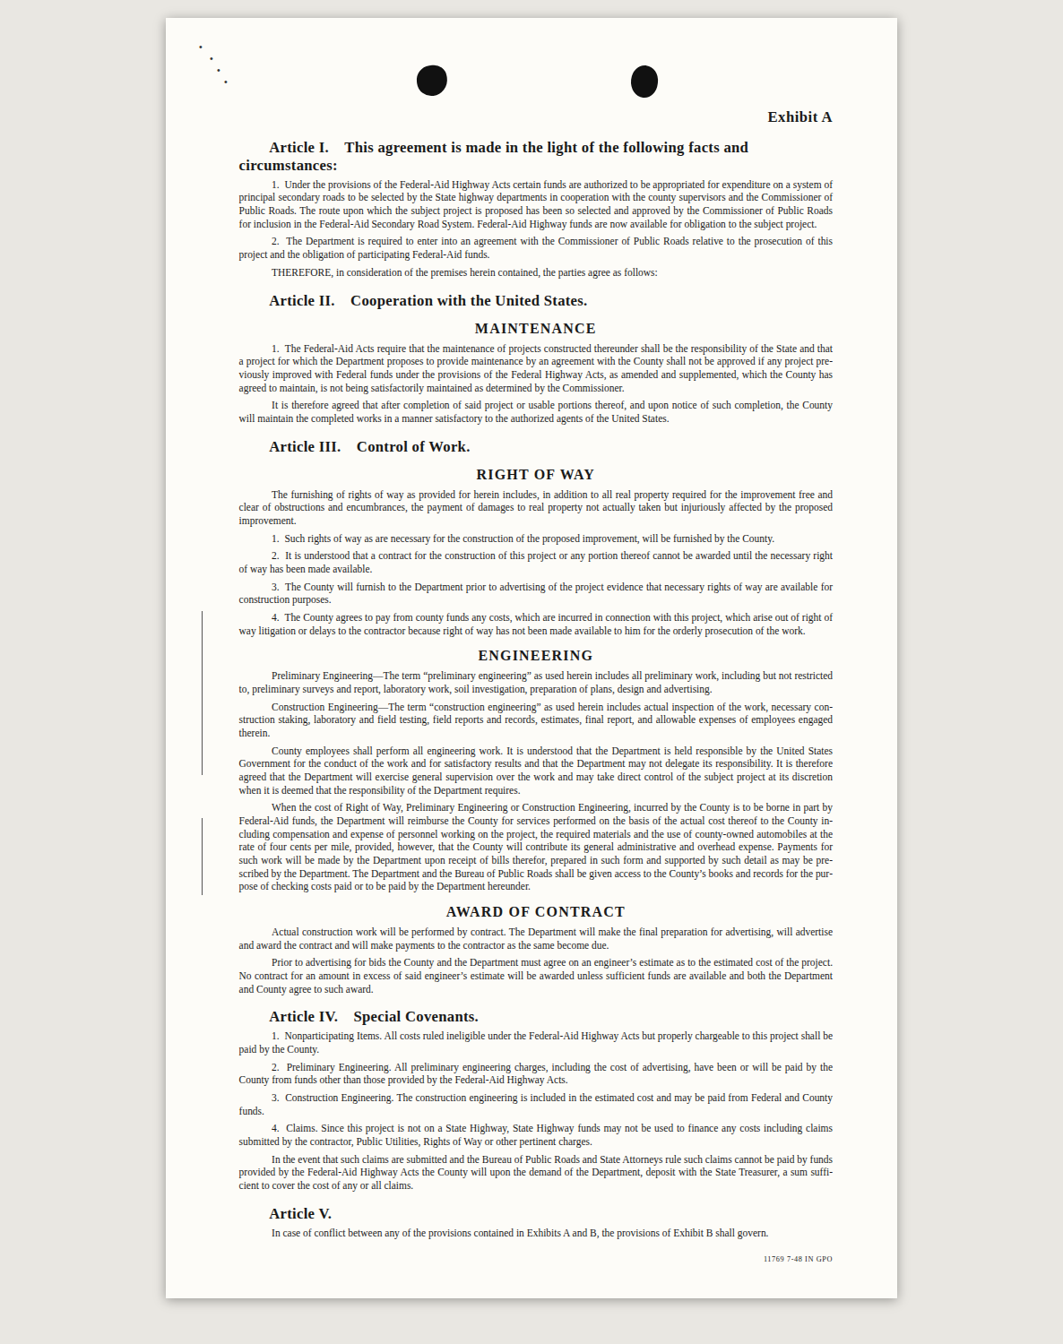•
•
•
•
Exhibit A
Article I. This agreement is made in the light of the following facts and circumstances:
1. Under the provisions of the Federal-Aid Highway Acts certain funds are authorized to be appropriated for expenditure on a system of principal secondary roads to be selected by the State highway departments in cooperation with the county supervisors and the Commissioner of Public Roads. The route upon which the subject project is proposed has been so selected and approved by the Commissioner of Public Roads for inclusion in the Federal-Aid Secondary Road System. Federal-Aid Highway funds are now available for obligation to the subject project.
2. The Department is required to enter into an agreement with the Commissioner of Public Roads relative to the prosecution of this project and the obligation of participating Federal-Aid funds.
THEREFORE, in consideration of the premises herein contained, the parties agree as follows:
Article II. Cooperation with the United States.
MAINTENANCE
1. The Federal-Aid Acts require that the maintenance of projects constructed thereunder shall be the responsibility of the State and that a project for which the Department proposes to provide maintenance by an agreement with the County shall not be approved if any project previously improved with Federal funds under the provisions of the Federal Highway Acts, as amended and supplemented, which the County has agreed to maintain, is not being satisfactorily maintained as determined by the Commissioner.
It is therefore agreed that after completion of said project or usable portions thereof, and upon notice of such completion, the County will maintain the completed works in a manner satisfactory to the authorized agents of the United States.
Article III. Control of Work.
RIGHT OF WAY
The furnishing of rights of way as provided for herein includes, in addition to all real property required for the improvement free and clear of obstructions and encumbrances, the payment of damages to real property not actually taken but injuriously affected by the proposed improvement.
1. Such rights of way as are necessary for the construction of the proposed improvement, will be furnished by the County.
2. It is understood that a contract for the construction of this project or any portion thereof cannot be awarded until the necessary right of way has been made available.
3. The County will furnish to the Department prior to advertising of the project evidence that necessary rights of way are available for construction purposes.
4. The County agrees to pay from county funds any costs, which are incurred in connection with this project, which arise out of right of way litigation or delays to the contractor because right of way has not been made available to him for the orderly prosecution of the work.
ENGINEERING
Preliminary Engineering—The term “preliminary engineering” as used herein includes all preliminary work, including but not restricted to, preliminary surveys and report, laboratory work, soil investigation, preparation of plans, design and advertising.
Construction Engineering—The term “construction engineering” as used herein includes actual inspection of the work, necessary construction staking, laboratory and field testing, field reports and records, estimates, final report, and allowable expenses of employees engaged therein.
County employees shall perform all engineering work. It is understood that the Department is held responsible by the United States Government for the conduct of the work and for satisfactory results and that the Department may not delegate its responsibility. It is therefore agreed that the Department will exercise general supervision over the work and may take direct control of the subject project at its discretion when it is deemed that the responsibility of the Department requires.
When the cost of Right of Way, Preliminary Engineering or Construction Engineering, incurred by the County is to be borne in part by Federal-Aid funds, the Department will reimburse the County for services performed on the basis of the actual cost thereof to the County including compensation and expense of personnel working on the project, the required materials and the use of county-owned automobiles at the rate of four cents per mile, provided, however, that the County will contribute its general administrative and overhead expense. Payments for such work will be made by the Department upon receipt of bills therefor, prepared in such form and supported by such detail as may be prescribed by the Department. The Department and the Bureau of Public Roads shall be given access to the County’s books and records for the purpose of checking costs paid or to be paid by the Department hereunder.
AWARD OF CONTRACT
Actual construction work will be performed by contract. The Department will make the final preparation for advertising, will advertise and award the contract and will make payments to the contractor as the same become due.
Prior to advertising for bids the County and the Department must agree on an engineer’s estimate as to the estimated cost of the project. No contract for an amount in excess of said engineer’s estimate will be awarded unless sufficient funds are available and both the Department and County agree to such award.
Article IV. Special Covenants.
1. Nonparticipating Items. All costs ruled ineligible under the Federal-Aid Highway Acts but properly chargeable to this project shall be paid by the County.
2. Preliminary Engineering. All preliminary engineering charges, including the cost of advertising, have been or will be paid by the County from funds other than those provided by the Federal-Aid Highway Acts.
3. Construction Engineering. The construction engineering is included in the estimated cost and may be paid from Federal and County funds.
4. Claims. Since this project is not on a State Highway, State Highway funds may not be used to finance any costs including claims submitted by the contractor, Public Utilities, Rights of Way or other pertinent charges.
In the event that such claims are submitted and the Bureau of Public Roads and State Attorneys rule such claims cannot be paid by funds provided by the Federal-Aid Highway Acts the County will upon the demand of the Department, deposit with the State Treasurer, a sum sufficient to cover the cost of any or all claims.
Article V.
In case of conflict between any of the provisions contained in Exhibits A and B, the provisions of Exhibit B shall govern.
11769 7-48 IN GPO